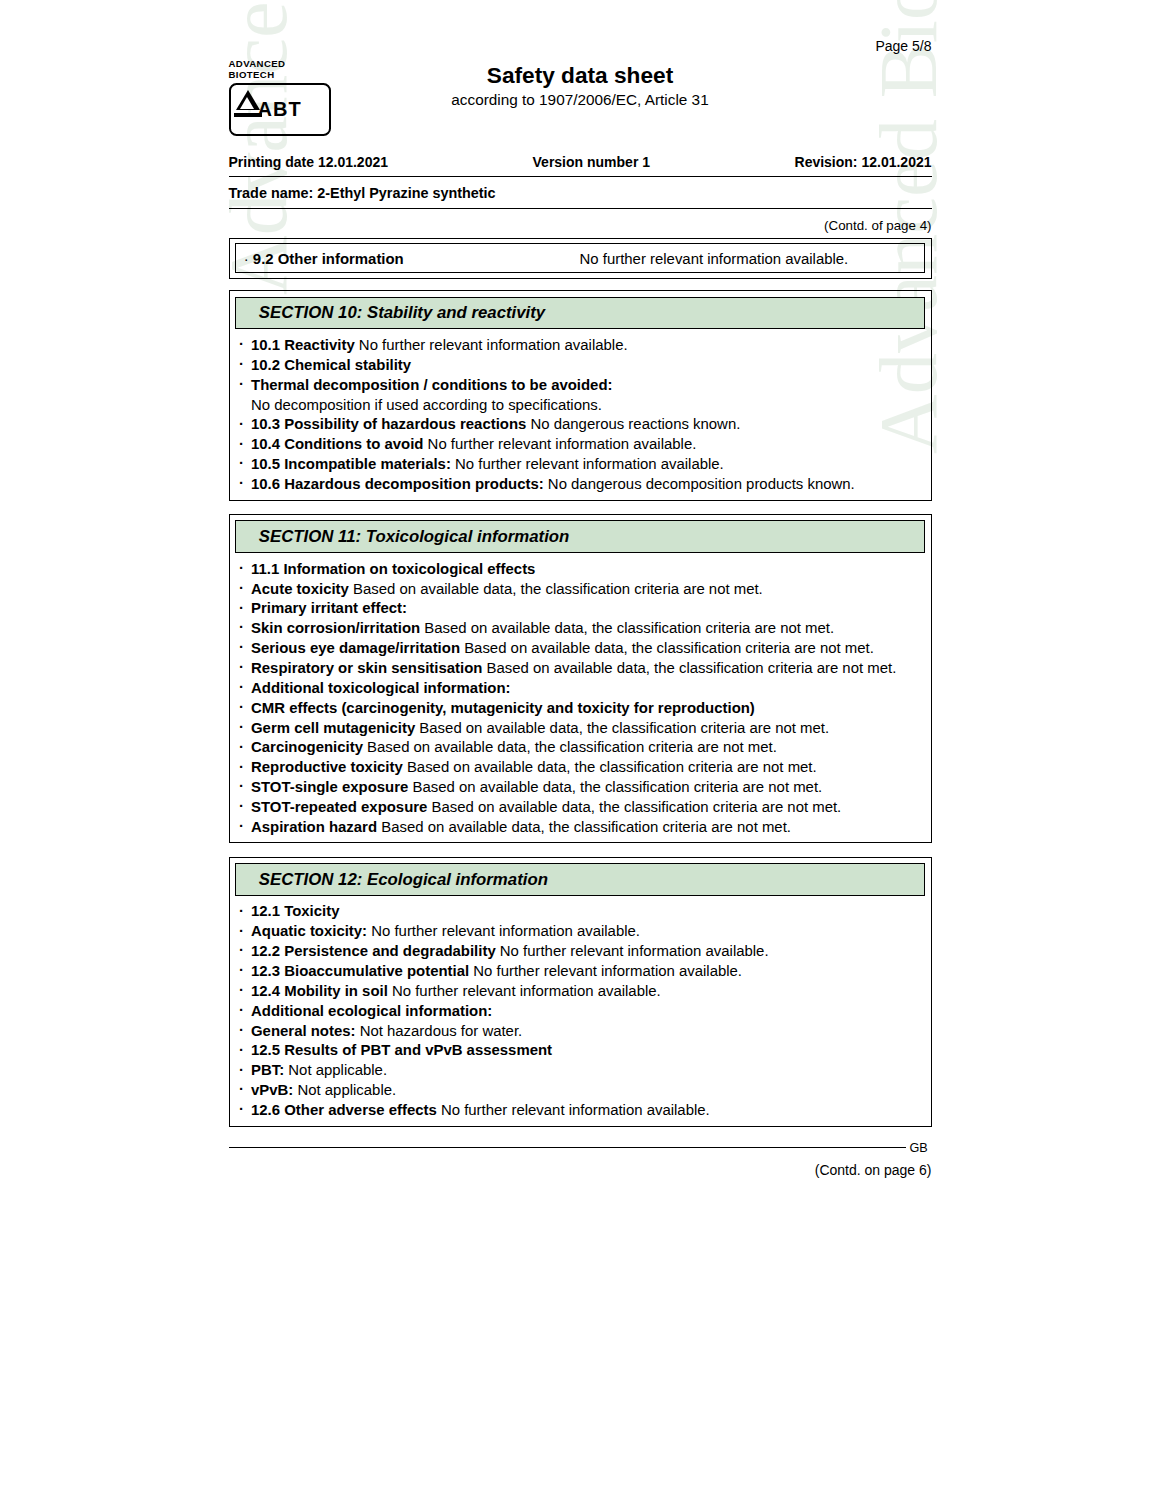Advanced Biotech Advanced Biotech
Page 5/8
ADVANCED
BIOTECH
ABT
Safety data sheet
according to 1907/2006/EC, Article 31
Printing date 12.01.2021
Version number 1
Revision: 12.01.2021
Trade name: 2-Ethyl Pyrazine synthetic
(Contd. of page 4)
· 9.2 Other information
No further relevant information available.
SECTION 10: Stability and reactivity
10.1 Reactivity No further relevant information available.
10.2 Chemical stability
Thermal decomposition / conditions to be avoided:
No decomposition if used according to specifications.
10.3 Possibility of hazardous reactions No dangerous reactions known.
10.4 Conditions to avoid No further relevant information available.
10.5 Incompatible materials: No further relevant information available.
10.6 Hazardous decomposition products: No dangerous decomposition products known.
SECTION 11: Toxicological information
11.1 Information on toxicological effects
Acute toxicity Based on available data, the classification criteria are not met.
Primary irritant effect:
Skin corrosion/irritation Based on available data, the classification criteria are not met.
Serious eye damage/irritation Based on available data, the classification criteria are not met.
Respiratory or skin sensitisation Based on available data, the classification criteria are not met.
Additional toxicological information:
CMR effects (carcinogenity, mutagenicity and toxicity for reproduction)
Germ cell mutagenicity Based on available data, the classification criteria are not met.
Carcinogenicity Based on available data, the classification criteria are not met.
Reproductive toxicity Based on available data, the classification criteria are not met.
STOT-single exposure Based on available data, the classification criteria are not met.
STOT-repeated exposure Based on available data, the classification criteria are not met.
Aspiration hazard Based on available data, the classification criteria are not met.
SECTION 12: Ecological information
12.1 Toxicity
Aquatic toxicity: No further relevant information available.
12.2 Persistence and degradability No further relevant information available.
12.3 Bioaccumulative potential No further relevant information available.
12.4 Mobility in soil No further relevant information available.
Additional ecological information:
General notes: Not hazardous for water.
12.5 Results of PBT and vPvB assessment
PBT: Not applicable.
vPvB: Not applicable.
12.6 Other adverse effects No further relevant information available.
GB
(Contd. on page 6)